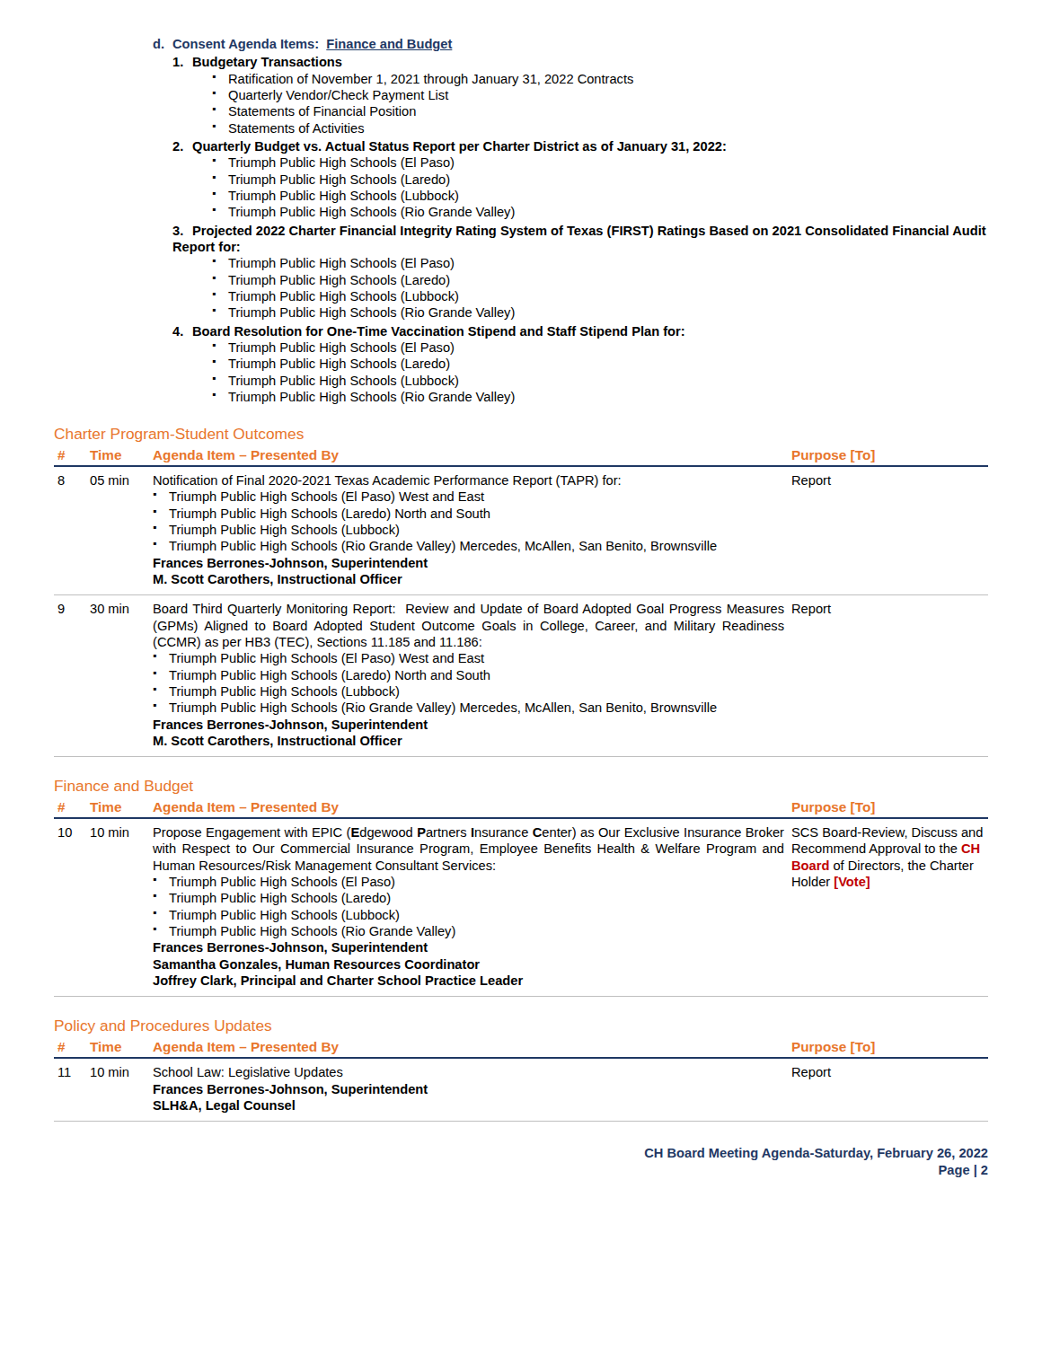d. Consent Agenda Items: Finance and Budget
1. Budgetary Transactions
Ratification of November 1, 2021 through January 31, 2022 Contracts
Quarterly Vendor/Check Payment List
Statements of Financial Position
Statements of Activities
2. Quarterly Budget vs. Actual Status Report per Charter District as of January 31, 2022:
Triumph Public High Schools (El Paso)
Triumph Public High Schools (Laredo)
Triumph Public High Schools (Lubbock)
Triumph Public High Schools (Rio Grande Valley)
3. Projected 2022 Charter Financial Integrity Rating System of Texas (FIRST) Ratings Based on 2021 Consolidated Financial Audit Report for:
Triumph Public High Schools (El Paso)
Triumph Public High Schools (Laredo)
Triumph Public High Schools (Lubbock)
Triumph Public High Schools (Rio Grande Valley)
4. Board Resolution for One-Time Vaccination Stipend and Staff Stipend Plan for:
Triumph Public High Schools (El Paso)
Triumph Public High Schools (Laredo)
Triumph Public High Schools (Lubbock)
Triumph Public High Schools (Rio Grande Valley)
Charter Program-Student Outcomes
| # | Time | Agenda Item – Presented By | Purpose [To] |
| --- | --- | --- | --- |
| 8 | 05 min | Notification of Final 2020-2021 Texas Academic Performance Report (TAPR) for: Triumph Public High Schools (El Paso) West and East Triumph Public High Schools (Laredo) North and South Triumph Public High Schools (Lubbock) Triumph Public High Schools (Rio Grande Valley) Mercedes, McAllen, San Benito, Brownsville Frances Berrones-Johnson, Superintendent M. Scott Carothers, Instructional Officer | Report |
| 9 | 30 min | Board Third Quarterly Monitoring Report: Review and Update of Board Adopted Goal Progress Measures (GPMs) Aligned to Board Adopted Student Outcome Goals in College, Career, and Military Readiness (CCMR) as per HB3 (TEC), Sections 11.185 and 11.186: Triumph Public High Schools (El Paso) West and East Triumph Public High Schools (Laredo) North and South Triumph Public High Schools (Lubbock) Triumph Public High Schools (Rio Grande Valley) Mercedes, McAllen, San Benito, Brownsville Frances Berrones-Johnson, Superintendent M. Scott Carothers, Instructional Officer | Report |
Finance and Budget
| # | Time | Agenda Item – Presented By | Purpose [To] |
| --- | --- | --- | --- |
| 10 | 10 min | Propose Engagement with EPIC ( E dgewood P artners I nsurance C enter) as Our Exclusive Insurance Broker with Respect to Our Commercial Insurance Program, Employee Benefits Health & Welfare Program and Human Resources/Risk Management Consultant Services: Triumph Public High Schools (El Paso) Triumph Public High Schools (Laredo) Triumph Public High Schools (Lubbock) Triumph Public High Schools (Rio Grande Valley) Frances Berrones-Johnson, Superintendent Samantha Gonzales, Human Resources Coordinator Joffrey Clark, Principal and Charter School Practice Leader | SCS Board-Review, Discuss and Recommend Approval to the CH Board of Directors, the Charter Holder [Vote] |
Policy and Procedures Updates
| # | Time | Agenda Item – Presented By | Purpose [To] |
| --- | --- | --- | --- |
| 11 | 10 min | School Law: Legislative Updates Frances Berrones-Johnson, Superintendent SLH&A, Legal Counsel | Report |
CH Board Meeting Agenda-Saturday, February 26, 2022
Page | 2